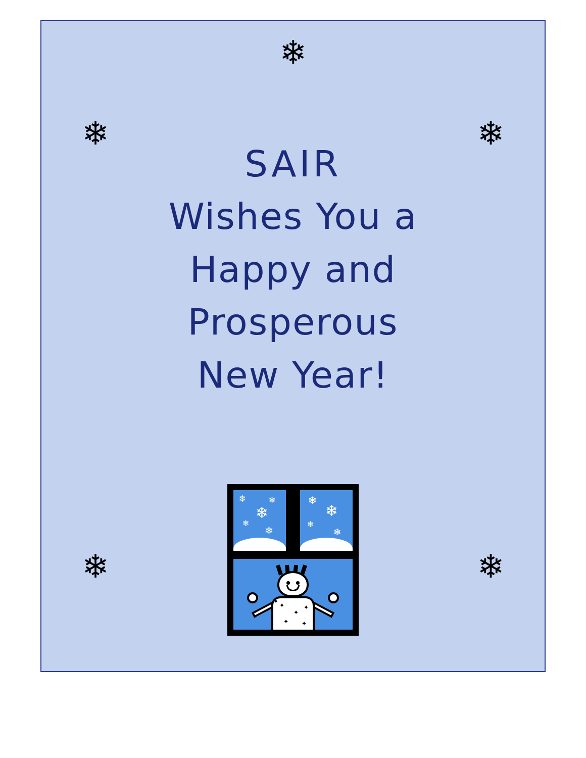❄
❄
❄
❄
❄
SAIR
Wishes You a
Happy and
Prosperous
New Year!
❄ ❄ ❄ ❄ ❄
❄ ❄ ❄ ❄
✦ ✦ ✦ ✦ ✦ ✦